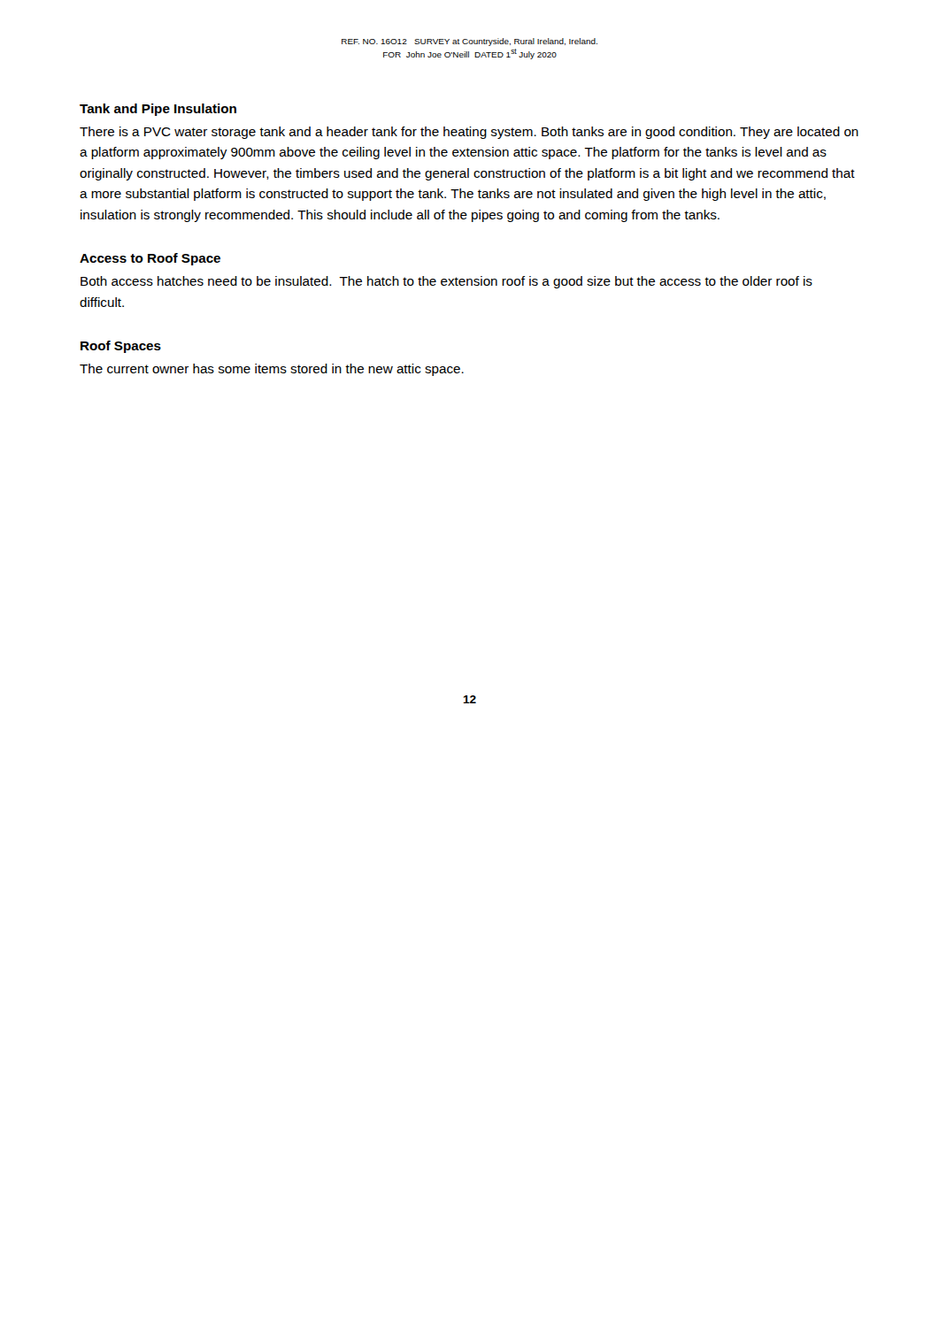REF. NO. 16O12 SURVEY at Countryside, Rural Ireland, Ireland.
FOR John Joe O'Neill DATED 1st July 2020
Tank and Pipe Insulation
There is a PVC water storage tank and a header tank for the heating system. Both tanks are in good condition. They are located on a platform approximately 900mm above the ceiling level in the extension attic space. The platform for the tanks is level and as originally constructed. However, the timbers used and the general construction of the platform is a bit light and we recommend that a more substantial platform is constructed to support the tank. The tanks are not insulated and given the high level in the attic, insulation is strongly recommended. This should include all of the pipes going to and coming from the tanks.
Access to Roof Space
Both access hatches need to be insulated. The hatch to the extension roof is a good size but the access to the older roof is difficult.
Roof Spaces
The current owner has some items stored in the new attic space.
12